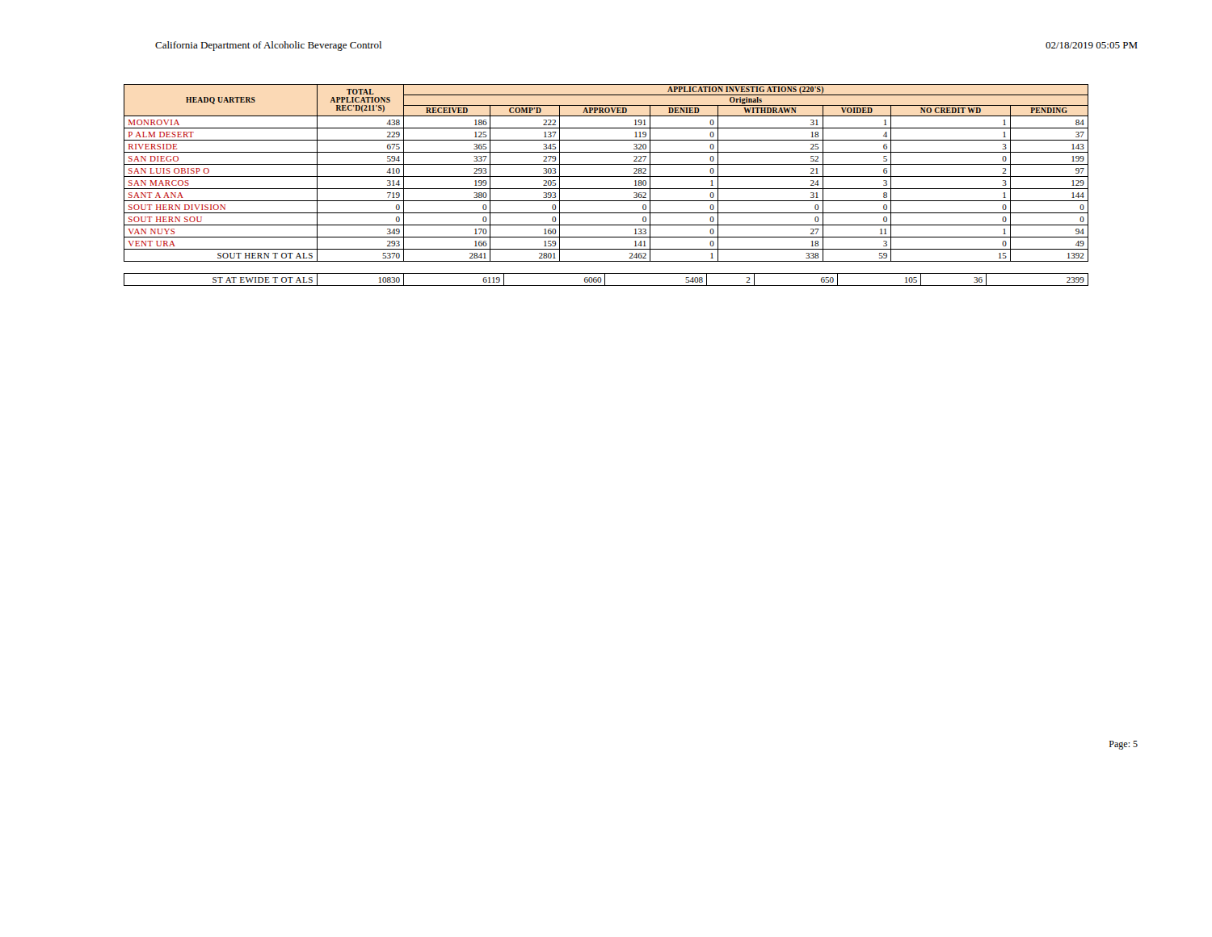California Department of Alcoholic Beverage Control 02/18/2019 05:05 PM
| HEADQ UARTERS | TOTAL APPLICATIONS REC'D(211'S) | APPLICATION INVESTIG ATIONS (220'S) |
| --- | --- | --- |
| Originals |
| RECEIVED | COMP'D | APPROVED | DENIED | WITHDRAWN | VOIDED | NO CREDIT WD | PENDING |
| MONROVIA | 438 | 186 | 222 | 191 | 0 | 31 | 1 | 1 | 84 |
| P ALM DESERT | 229 | 125 | 137 | 119 | 0 | 18 | 4 | 1 | 37 |
| RIVERSIDE | 675 | 365 | 345 | 320 | 0 | 25 | 6 | 3 | 143 |
| SAN DIEGO | 594 | 337 | 279 | 227 | 0 | 52 | 5 | 0 | 199 |
| SAN LUIS OBISP O | 410 | 293 | 303 | 282 | 0 | 21 | 6 | 2 | 97 |
| SAN MARCOS | 314 | 199 | 205 | 180 | 1 | 24 | 3 | 3 | 129 |
| SANT A ANA | 719 | 380 | 393 | 362 | 0 | 31 | 8 | 1 | 144 |
| SOUT HERN DIVISION | 0 | 0 | 0 | 0 | 0 | 0 | 0 | 0 | 0 |
| SOUT HERN SOU | 0 | 0 | 0 | 0 | 0 | 0 | 0 | 0 | 0 |
| VAN NUYS | 349 | 170 | 160 | 133 | 0 | 27 | 11 | 1 | 94 |
| VENT URA | 293 | 166 | 159 | 141 | 0 | 18 | 3 | 0 | 49 |
| SOUT HERN T OT ALS | 5370 | 2841 | 2801 | 2462 | 1 | 338 | 59 | 15 | 1392 |
| ST AT EWIDE T OT ALS | 10830 | 6119 | 6060 | 5408 | 2 | 650 | 105 | 36 | 2399 |
Page: 5